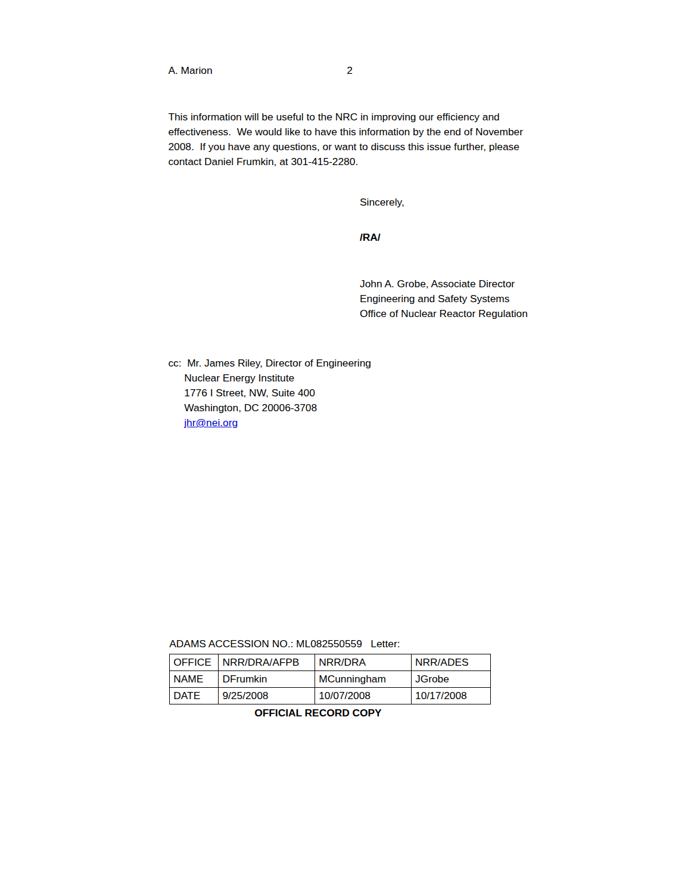A. Marion 2
This information will be useful to the NRC in improving our efficiency and effectiveness. We would like to have this information by the end of November 2008. If you have any questions, or want to discuss this issue further, please contact Daniel Frumkin, at 301-415-2280.
Sincerely,
/RA/
John A. Grobe, Associate Director
Engineering and Safety Systems
Office of Nuclear Reactor Regulation
cc: Mr. James Riley, Director of Engineering
Nuclear Energy Institute
1776 I Street, NW, Suite 400
Washington, DC 20006-3708
jhr@nei.org
ADAMS ACCESSION NO.: ML082550559 Letter:
| OFFICE | NRR/DRA/AFPB | NRR/DRA | NRR/ADES |
| NAME | DFrumkin | MCunningham | JGrobe |
| DATE | 9/25/2008 | 10/07/2008 | 10/17/2008 |
OFFICIAL RECORD COPY